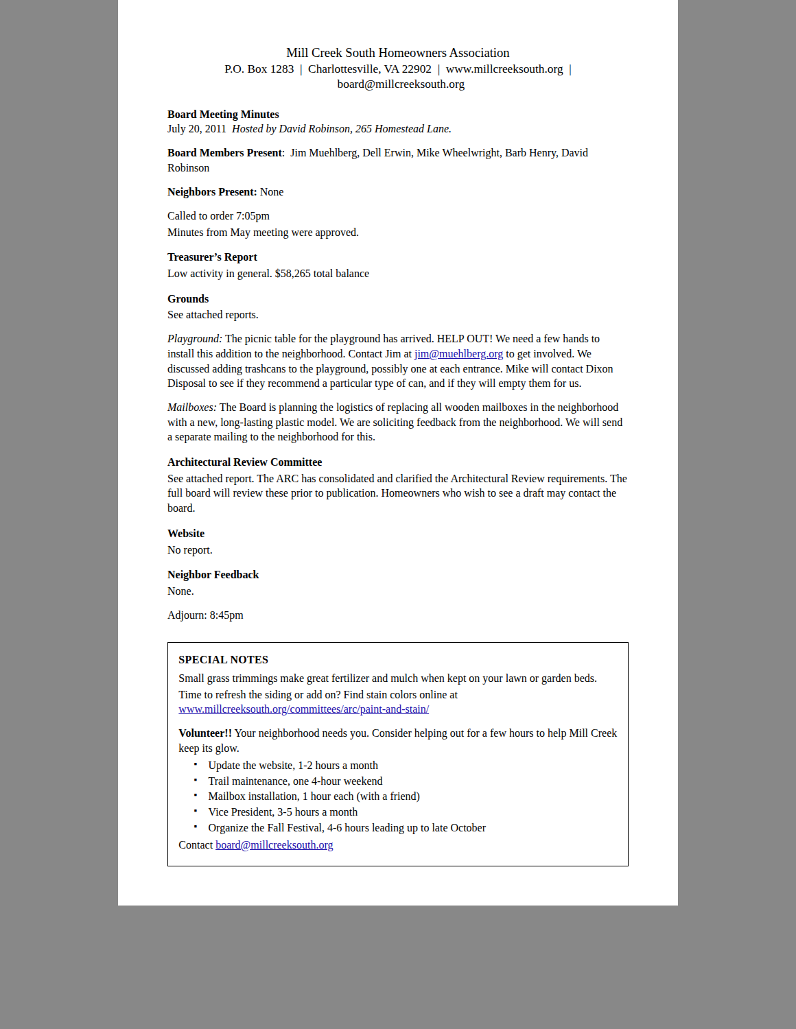MILL CREEK
South
Mill Creek South Homeowners Association
P.O. Box 1283 | Charlottesville, VA 22902 | www.millcreeksouth.org | board@millcreeksouth.org
Board Meeting Minutes
July 20, 2011 Hosted by David Robinson, 265 Homestead Lane.
Board Members Present: Jim Muehlberg, Dell Erwin, Mike Wheelwright, Barb Henry, David Robinson
Neighbors Present: None
Called to order 7:05pm
Minutes from May meeting were approved.
Treasurer’s Report
Low activity in general. $58,265 total balance
Grounds
See attached reports.
Playground: The picnic table for the playground has arrived. HELP OUT! We need a few hands to install this addition to the neighborhood. Contact Jim at jim@muehlberg.org to get involved. We discussed adding trashcans to the playground, possibly one at each entrance. Mike will contact Dixon Disposal to see if they recommend a particular type of can, and if they will empty them for us.
Mailboxes: The Board is planning the logistics of replacing all wooden mailboxes in the neighborhood with a new, long-lasting plastic model. We are soliciting feedback from the neighborhood. We will send a separate mailing to the neighborhood for this.
Architectural Review Committee
See attached report. The ARC has consolidated and clarified the Architectural Review requirements. The full board will review these prior to publication. Homeowners who wish to see a draft may contact the board.
Website
No report.
Neighbor Feedback
None.
Adjourn: 8:45pm
SPECIAL NOTES
Small grass trimmings make great fertilizer and mulch when kept on your lawn or garden beds.
Time to refresh the siding or add on? Find stain colors online at www.millcreeksouth.org/committees/arc/paint-and-stain/
Volunteer!! Your neighborhood needs you. Consider helping out for a few hours to help Mill Creek keep its glow.
Update the website, 1-2 hours a month
Trail maintenance, one 4-hour weekend
Mailbox installation, 1 hour each (with a friend)
Vice President, 3-5 hours a month
Organize the Fall Festival, 4-6 hours leading up to late October
Contact board@millcreeksouth.org